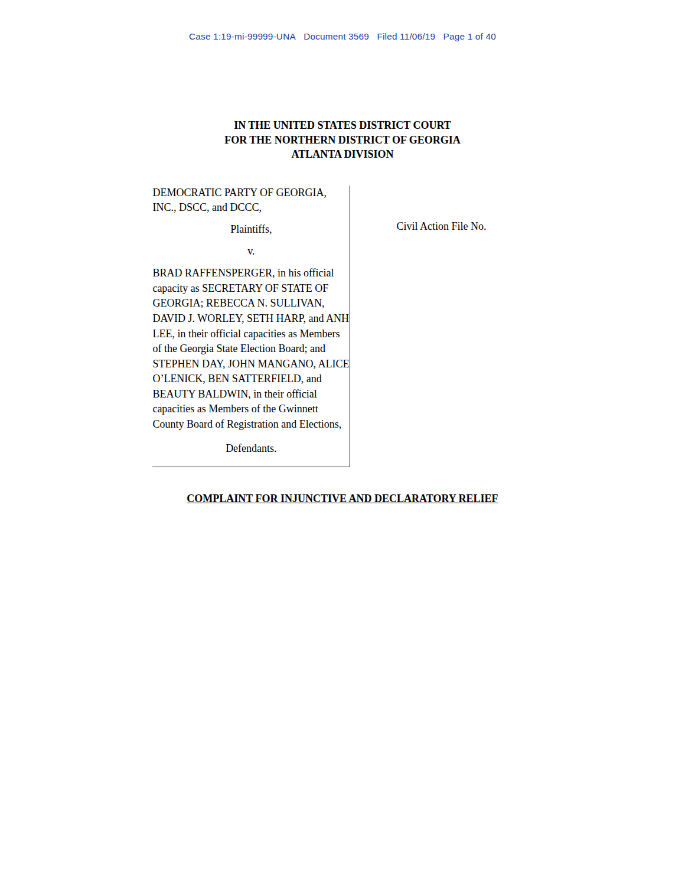Case 1:19-mi-99999-UNA Document 3569 Filed 11/06/19 Page 1 of 40
IN THE UNITED STATES DISTRICT COURT
FOR THE NORTHERN DISTRICT OF GEORGIA
ATLANTA DIVISION
| DEMOCRATIC PARTY OF GEORGIA, INC., DSCC, and DCCC, Plaintiffs, v. BRAD RAFFENSPERGER, in his official capacity as SECRETARY OF STATE OF GEORGIA; REBECCA N. SULLIVAN, DAVID J. WORLEY, SETH HARP, and ANH LEE, in their official capacities as Members of the Georgia State Election Board; and STEPHEN DAY, JOHN MANGANO, ALICE O’LENICK, BEN SATTERFIELD, and BEAUTY BALDWIN, in their official capacities as Members of the Gwinnett County Board of Registration and Elections, Defendants. | Civil Action File No. |
COMPLAINT FOR INJUNCTIVE AND DECLARATORY RELIEF